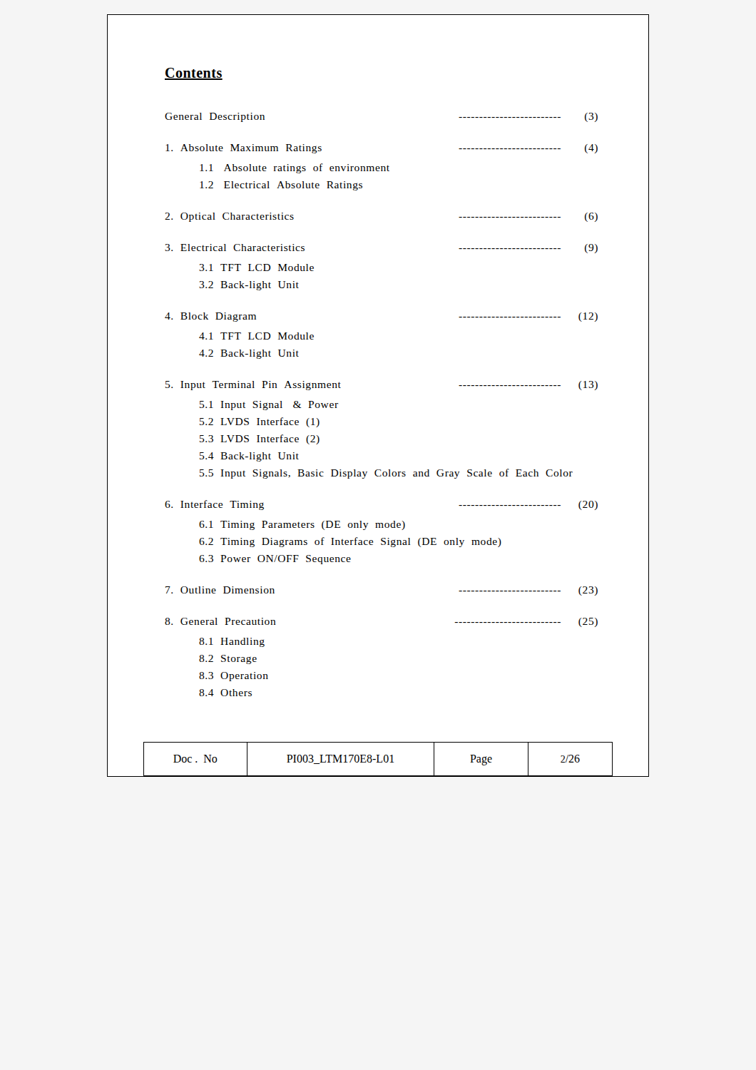Contents
General Description ------------------------- (3)
1. Absolute Maximum Ratings ------------------------- (4)
1.1 Absolute ratings of environment
1.2 Electrical Absolute Ratings
2. Optical Characteristics ------------------------- (6)
3. Electrical Characteristics ------------------------- (9)
3.1 TFT LCD Module
3.2 Back-light Unit
4. Block Diagram ------------------------- (12)
4.1 TFT LCD Module
4.2 Back-light Unit
5. Input Terminal Pin Assignment ------------------------- (13)
5.1 Input Signal & Power
5.2 LVDS Interface (1)
5.3 LVDS Interface (2)
5.4 Back-light Unit
5.5 Input Signals, Basic Display Colors and Gray Scale of Each Color
6. Interface Timing ------------------------- (20)
6.1 Timing Parameters (DE only mode)
6.2 Timing Diagrams of Interface Signal (DE only mode)
6.3 Power ON/OFF Sequence
7. Outline Dimension ------------------------- (23)
8. General Precaution -------------------------- (25)
8.1 Handling
8.2 Storage
8.3 Operation
8.4 Others
| Doc . No | PI003_LTM170E8-L01 | Page | 2 /26 |